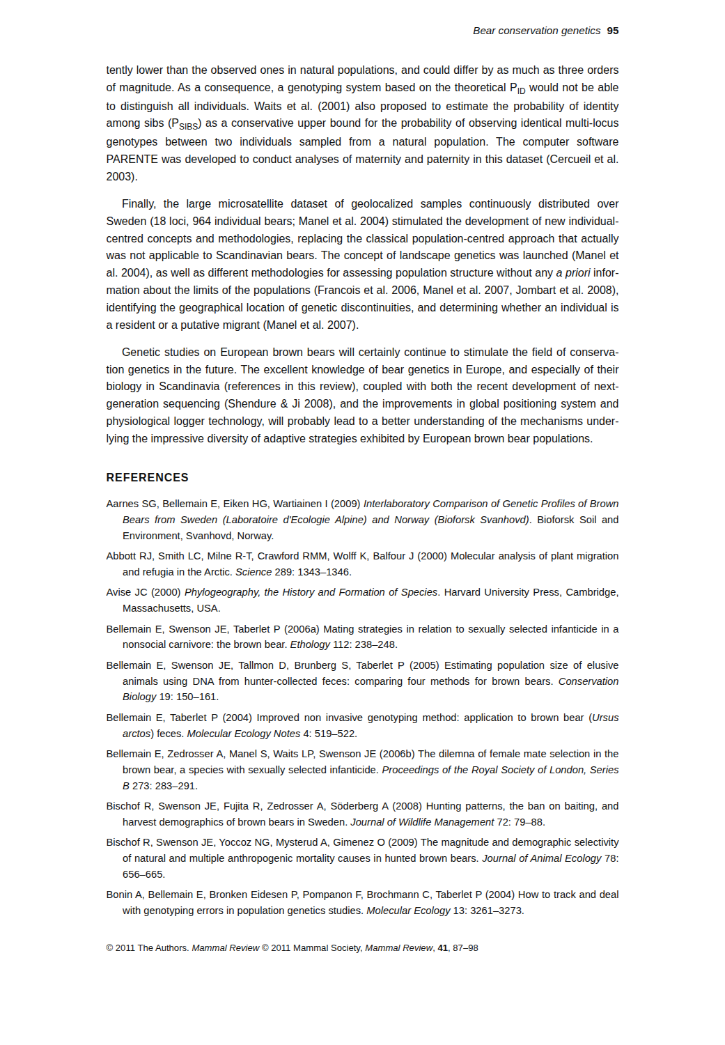Bear conservation genetics 95
tently lower than the observed ones in natural populations, and could differ by as much as three orders of magnitude. As a consequence, a genotyping system based on the theoretical PID would not be able to distinguish all individuals. Waits et al. (2001) also proposed to estimate the probability of identity among sibs (PSIBS) as a conservative upper bound for the probability of observing identical multi-locus genotypes between two individuals sampled from a natural population. The computer software PARENTE was developed to conduct analyses of maternity and paternity in this dataset (Cercueil et al. 2003).
Finally, the large microsatellite dataset of geolocalized samples continuously distributed over Sweden (18 loci, 964 individual bears; Manel et al. 2004) stimulated the development of new individual-centred concepts and methodologies, replacing the classical population-centred approach that actually was not applicable to Scandinavian bears. The concept of landscape genetics was launched (Manel et al. 2004), as well as different methodologies for assessing population structure without any a priori information about the limits of the populations (Francois et al. 2006, Manel et al. 2007, Jombart et al. 2008), identifying the geographical location of genetic discontinuities, and determining whether an individual is a resident or a putative migrant (Manel et al. 2007).
Genetic studies on European brown bears will certainly continue to stimulate the field of conservation genetics in the future. The excellent knowledge of bear genetics in Europe, and especially of their biology in Scandinavia (references in this review), coupled with both the recent development of next-generation sequencing (Shendure & Ji 2008), and the improvements in global positioning system and physiological logger technology, will probably lead to a better understanding of the mechanisms underlying the impressive diversity of adaptive strategies exhibited by European brown bear populations.
REFERENCES
Aarnes SG, Bellemain E, Eiken HG, Wartiainen I (2009) Interlaboratory Comparison of Genetic Profiles of Brown Bears from Sweden (Laboratoire d'Ecologie Alpine) and Norway (Bioforsk Svanhovd). Bioforsk Soil and Environment, Svanhovd, Norway.
Abbott RJ, Smith LC, Milne R-T, Crawford RMM, Wolff K, Balfour J (2000) Molecular analysis of plant migration and refugia in the Arctic. Science 289: 1343–1346.
Avise JC (2000) Phylogeography, the History and Formation of Species. Harvard University Press, Cambridge, Massachusetts, USA.
Bellemain E, Swenson JE, Taberlet P (2006a) Mating strategies in relation to sexually selected infanticide in a nonsocial carnivore: the brown bear. Ethology 112: 238–248.
Bellemain E, Swenson JE, Tallmon D, Brunberg S, Taberlet P (2005) Estimating population size of elusive animals using DNA from hunter-collected feces: comparing four methods for brown bears. Conservation Biology 19: 150–161.
Bellemain E, Taberlet P (2004) Improved non invasive genotyping method: application to brown bear (Ursus arctos) feces. Molecular Ecology Notes 4: 519–522.
Bellemain E, Zedrosser A, Manel S, Waits LP, Swenson JE (2006b) The dilemna of female mate selection in the brown bear, a species with sexually selected infanticide. Proceedings of the Royal Society of London, Series B 273: 283–291.
Bischof R, Swenson JE, Fujita R, Zedrosser A, Söderberg A (2008) Hunting patterns, the ban on baiting, and harvest demographics of brown bears in Sweden. Journal of Wildlife Management 72: 79–88.
Bischof R, Swenson JE, Yoccoz NG, Mysterud A, Gimenez O (2009) The magnitude and demographic selectivity of natural and multiple anthropogenic mortality causes in hunted brown bears. Journal of Animal Ecology 78: 656–665.
Bonin A, Bellemain E, Bronken Eidesen P, Pompanon F, Brochmann C, Taberlet P (2004) How to track and deal with genotyping errors in population genetics studies. Molecular Ecology 13: 3261–3273.
© 2011 The Authors. Mammal Review © 2011 Mammal Society, Mammal Review, 41, 87–98